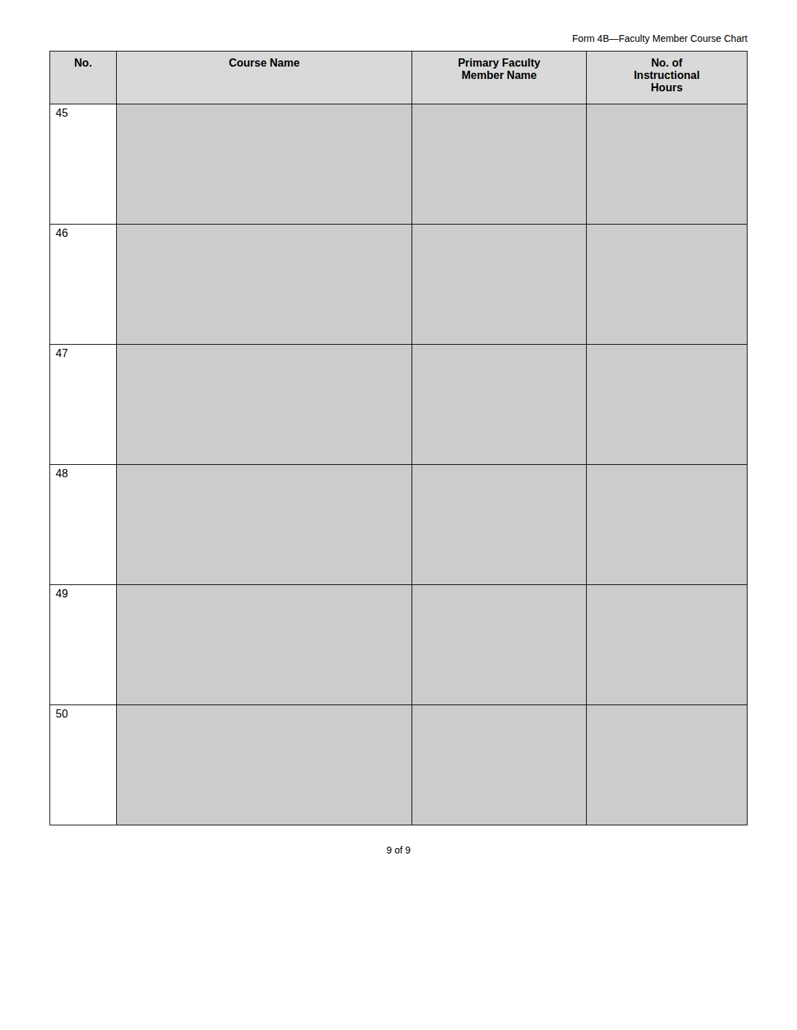Form 4B—Faculty Member Course Chart
| No. | Course Name | Primary Faculty Member Name | No. of Instructional Hours |
| --- | --- | --- | --- |
| 45 | | | |
| 46 | | | |
| 47 | | | |
| 48 | | | |
| 49 | | | |
| 50 | | | |
9 of 9